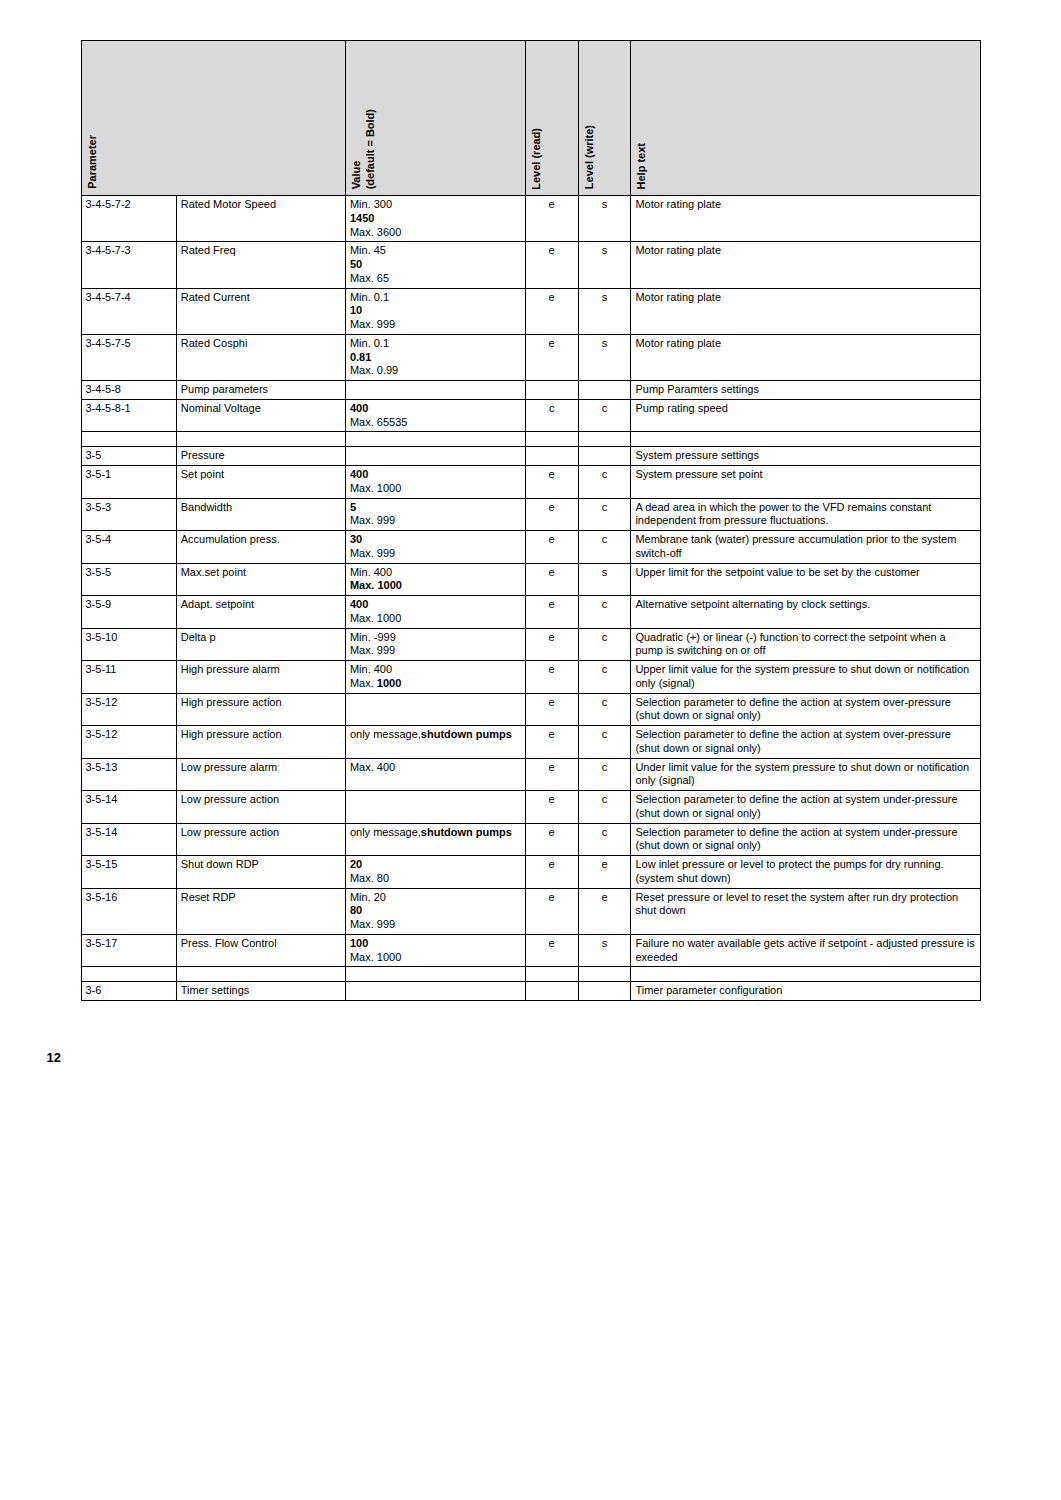12
| Parameter | Value (default = Bold) | Level (read) | Level (write) | Help text |
| --- | --- | --- | --- | --- |
| 3-4-5-7-2 | Rated Motor Speed | Min. 300 1450 Max. 3600 | e | s | Motor rating plate |
| 3-4-5-7-3 | Rated Freq | Min. 45 50 Max. 65 | e | s | Motor rating plate |
| 3-4-5-7-4 | Rated Current | Min. 0.1 10 Max. 999 | e | s | Motor rating plate |
| 3-4-5-7-5 | Rated Cosphi | Min. 0.1 0.81 Max. 0.99 | e | s | Motor rating plate |
| 3-4-5-8 | Pump parameters | | | | Pump Paramters settings |
| 3-4-5-8-1 | Nominal Voltage | 400 Max. 65535 | c | c | Pump rating speed |
| 3-5 | Pressure | | | | System pressure settings |
| 3-5-1 | Set point | 400 Max. 1000 | e | c | System pressure set point |
| 3-5-3 | Bandwidth | 5 Max. 999 | e | c | A dead area in which the power to the VFD remains constant independent from pressure fluctuations. |
| 3-5-4 | Accumulation press. | 30 Max. 999 | e | c | Membrane tank (water) pressure accumulation prior to the system switch-off |
| 3-5-5 | Max.set point | Min. 400 Max. 1000 | e | s | Upper limit for the setpoint value to be set by the customer |
| 3-5-9 | Adapt. setpoint | 400 Max. 1000 | e | c | Alternative setpoint alternating by clock settings. |
| 3-5-10 | Delta p | Min. -999 Max. 999 | e | c | Quadratic (+) or linear (-) function to correct the setpoint when a pump is switching on or off |
| 3-5-11 | High pressure alarm | Min. 400 Max. 1000 | e | c | Upper limit value for the system pressure to shut down or notification only (signal) |
| 3-5-12 | High pressure action | | e | c | Selection parameter to define the action at system over-pressure (shut down or signal only) |
| 3-5-12 | High pressure action | only message, shutdown pumps | e | c | Selection parameter to define the action at system over-pressure (shut down or signal only) |
| 3-5-13 | Low pressure alarm | Max. 400 | e | c | Under limit value for the system pressure to shut down or notification only (signal) |
| 3-5-14 | Low pressure action | | e | c | Selection parameter to define the action at system under-pressure (shut down or signal only) |
| 3-5-14 | Low pressure action | only message, shutdown pumps | e | c | Selection parameter to define the action at system under-pressure (shut down or signal only) |
| 3-5-15 | Shut down RDP | 20 Max. 80 | e | e | Low inlet pressure or level to protect the pumps for dry running. (system shut down) |
| 3-5-16 | Reset RDP | Min. 20 80 Max. 999 | e | e | Reset pressure or level to reset the system after run dry protection shut down |
| 3-5-17 | Press. Flow Control | 100 Max. 1000 | e | s | Failure no water available gets active if setpoint - adjusted pressure is exeeded |
| 3-6 | Timer settings | | | | Timer parameter configuration |